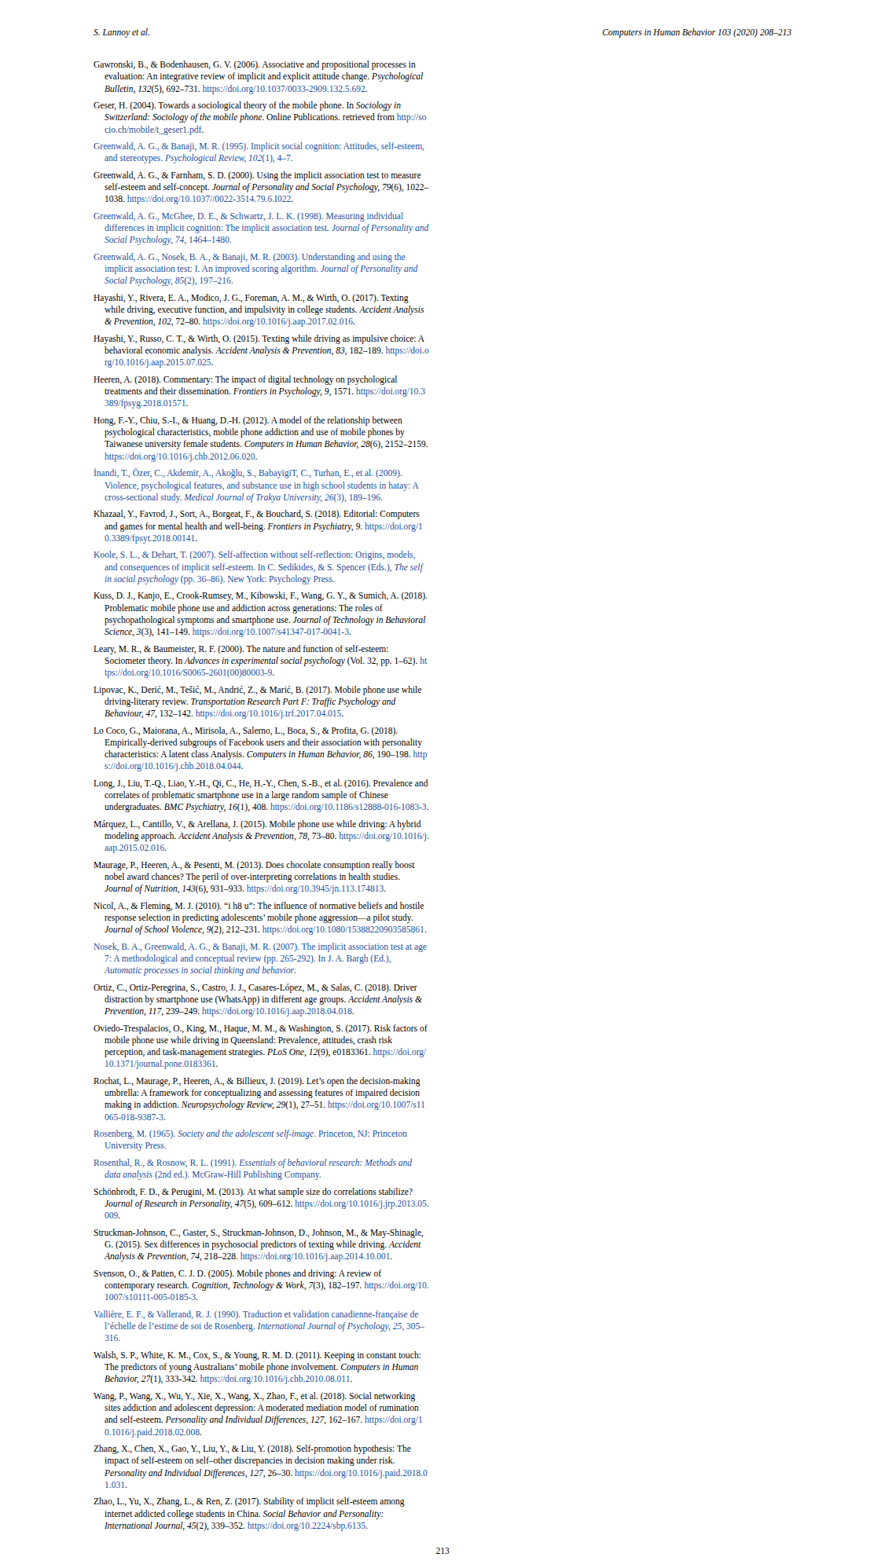S. Lannoy et al.
Computers in Human Behavior 103 (2020) 208–213
Gawronski, B., & Bodenhausen, G. V. (2006). Associative and propositional processes in evaluation: An integrative review of implicit and explicit attitude change. Psychological Bulletin, 132(5), 692–731. https://doi.org/10.1037/0033-2909.132.5.692.
Geser, H. (2004). Towards a sociological theory of the mobile phone. In Sociology in Switzerland: Sociology of the mobile phone. Online Publications. retrieved from http://socio.ch/mobile/t_geser1.pdf.
Greenwald, A. G., & Banaji, M. R. (1995). Implicit social cognition: Attitudes, self-esteem, and stereotypes. Psychological Review, 102(1), 4–7.
Greenwald, A. G., & Farnham, S. D. (2000). Using the implicit association test to measure self-esteem and self-concept. Journal of Personality and Social Psychology, 79(6), 1022–1038. https://doi.org/10.1037//0022-3514.79.6.I022.
Greenwald, A. G., McGhee, D. E., & Schwartz, J. L. K. (1998). Measuring individual differences in implicit cognition: The implicit association test. Journal of Personality and Social Psychology, 74, 1464–1480.
Greenwald, A. G., Nosek, B. A., & Banaji, M. R. (2003). Understanding and using the implicit association test: I. An improved scoring algorithm. Journal of Personality and Social Psychology, 85(2), 197–216.
Hayashi, Y., Rivera, E. A., Modico, J. G., Foreman, A. M., & Wirth, O. (2017). Texting while driving, executive function, and impulsivity in college students. Accident Analysis & Prevention, 102, 72–80. https://doi.org/10.1016/j.aap.2017.02.016.
Hayashi, Y., Russo, C. T., & Wirth, O. (2015). Texting while driving as impulsive choice: A behavioral economic analysis. Accident Analysis & Prevention, 83, 182–189. https://doi.org/10.1016/j.aap.2015.07.025.
Heeren, A. (2018). Commentary: The impact of digital technology on psychological treatments and their dissemination. Frontiers in Psychology, 9, 1571. https://doi.org/10.3389/fpsyg.2018.01571.
Hong, F.-Y., Chiu, S.-I., & Huang, D.-H. (2012). A model of the relationship between psychological characteristics, mobile phone addiction and use of mobile phones by Taiwanese university female students. Computers in Human Behavior, 28(6), 2152–2159. https://doi.org/10.1016/j.chb.2012.06.020.
İnandi, T., Özer, C., Akdemïr, A., Akoğlu, S., BabayïgïT, C., Turhan, E., et al. (2009). Violence, psychological features, and substance use in high school students in hatay: A cross-sectional study. Medical Journal of Trakya University, 26(3), 189–196.
Khazaal, Y., Favrod, J., Sort, A., Borgeat, F., & Bouchard, S. (2018). Editorial: Computers and games for mental health and well-being. Frontiers in Psychiatry, 9. https://doi.org/10.3389/fpsyt.2018.00141.
Koole, S. L., & Dehart, T. (2007). Self-affection without self-reflection: Origins, models, and consequences of implicit self-esteem. In C. Sedikides, & S. Spencer (Eds.), The self in social psychology (pp. 36–86). New York: Psychology Press.
Kuss, D. J., Kanjo, E., Crook-Rumsey, M., Kibowski, F., Wang, G. Y., & Sumich, A. (2018). Problematic mobile phone use and addiction across generations: The roles of psychopathological symptoms and smartphone use. Journal of Technology in Behavioral Science, 3(3), 141–149. https://doi.org/10.1007/s41347-017-0041-3.
Leary, M. R., & Baumeister, R. F. (2000). The nature and function of self-esteem: Sociometer theory. In Advances in experimental social psychology (Vol. 32, pp. 1–62). https://doi.org/10.1016/S0065-2601(00)80003-9.
Lipovac, K., Derić, M., Tešić, M., Andrić, Z., & Marić, B. (2017). Mobile phone use while driving-literary review. Transportation Research Part F: Traffic Psychology and Behaviour, 47, 132–142. https://doi.org/10.1016/j.trf.2017.04.015.
Lo Coco, G., Maiorana, A., Mirisola, A., Salerno, L., Boca, S., & Profita, G. (2018). Empirically-derived subgroups of Facebook users and their association with personality characteristics: A latent class Analysis. Computers in Human Behavior, 86, 190–198. https://doi.org/10.1016/j.chb.2018.04.044.
Long, J., Liu, T.-Q., Liao, Y.-H., Qi, C., He, H.-Y., Chen, S.-B., et al. (2016). Prevalence and correlates of problematic smartphone use in a large random sample of Chinese undergraduates. BMC Psychiatry, 16(1), 408. https://doi.org/10.1186/s12888-016-1083-3.
Márquez, L., Cantillo, V., & Arellana, J. (2015). Mobile phone use while driving: A hybrid modeling approach. Accident Analysis & Prevention, 78, 73–80. https://doi.org/10.1016/j.aap.2015.02.016.
Maurage, P., Heeren, A., & Pesenti, M. (2013). Does chocolate consumption really boost nobel award chances? The peril of over-interpreting correlations in health studies. Journal of Nutrition, 143(6), 931–933. https://doi.org/10.3945/jn.113.174813.
Nicol, A., & Fleming, M. J. (2010). “i h8 u”: The influence of normative beliefs and hostile response selection in predicting adolescents’ mobile phone aggression—a pilot study. Journal of School Violence, 9(2), 212–231. https://doi.org/10.1080/15388220903585861.
Nosek, B. A., Greenwald, A. G., & Banaji, M. R. (2007). The implicit association test at age 7: A methodological and conceptual review (pp. 265-292). In J. A. Bargh (Ed.), Automatic processes in social thinking and behavior.
Ortiz, C., Ortiz-Peregrina, S., Castro, J. J., Casares-López, M., & Salas, C. (2018). Driver distraction by smartphone use (WhatsApp) in different age groups. Accident Analysis & Prevention, 117, 239–249. https://doi.org/10.1016/j.aap.2018.04.018.
Oviedo-Trespalacios, O., King, M., Haque, M. M., & Washington, S. (2017). Risk factors of mobile phone use while driving in Queensland: Prevalence, attitudes, crash risk perception, and task-management strategies. PLoS One, 12(9), e0183361. https://doi.org/10.1371/journal.pone.0183361.
Rochat, L., Maurage, P., Heeren, A., & Billieux, J. (2019). Let’s open the decision-making umbrella: A framework for conceptualizing and assessing features of impaired decision making in addiction. Neuropsychology Review, 29(1), 27–51. https://doi.org/10.1007/s11065-018-9387-3.
Rosenberg, M. (1965). Society and the adolescent self-image. Princeton, NJ: Princeton University Press.
Rosenthal, R., & Rosnow, R. L. (1991). Essentials of behavioral research: Methods and data analysis (2nd ed.). McGraw-Hill Publishing Company.
Schönbrodt, F. D., & Perugini, M. (2013). At what sample size do correlations stabilize? Journal of Research in Personality, 47(5), 609–612. https://doi.org/10.1016/j.jrp.2013.05.009.
Struckman-Johnson, C., Gaster, S., Struckman-Johnson, D., Johnson, M., & May-Shinagle, G. (2015). Sex differences in psychosocial predictors of texting while driving. Accident Analysis & Prevention, 74, 218–228. https://doi.org/10.1016/j.aap.2014.10.001.
Svenson, O., & Patten, C. J. D. (2005). Mobile phones and driving: A review of contemporary research. Cognition, Technology & Work, 7(3), 182–197. https://doi.org/10.1007/s10111-005-0185-3.
Vallière, E. F., & Vallerand, R. J. (1990). Traduction et validation canadienne-française de l’échelle de l’estime de soi de Rosenberg. International Journal of Psychology, 25, 305–316.
Walsh, S. P., White, K. M., Cox, S., & Young, R. M. D. (2011). Keeping in constant touch: The predictors of young Australians’ mobile phone involvement. Computers in Human Behavior, 27(1), 333-342. https://doi.org/10.1016/j.chb.2010.08.011.
Wang, P., Wang, X., Wu, Y., Xie, X., Wang, X., Zhao, F., et al. (2018). Social networking sites addiction and adolescent depression: A moderated mediation model of rumination and self-esteem. Personality and Individual Differences, 127, 162–167. https://doi.org/10.1016/j.paid.2018.02.008.
Zhang, X., Chen, X., Gao, Y., Liu, Y., & Liu, Y. (2018). Self-promotion hypothesis: The impact of self-esteem on self–other discrepancies in decision making under risk. Personality and Individual Differences, 127, 26–30. https://doi.org/10.1016/j.paid.2018.01.031.
Zhao, L., Yu, X., Zhang, L., & Ren, Z. (2017). Stability of implicit self-esteem among internet addicted college students in China. Social Behavior and Personality: International Journal, 45(2), 339–352. https://doi.org/10.2224/sbp.6135.
213